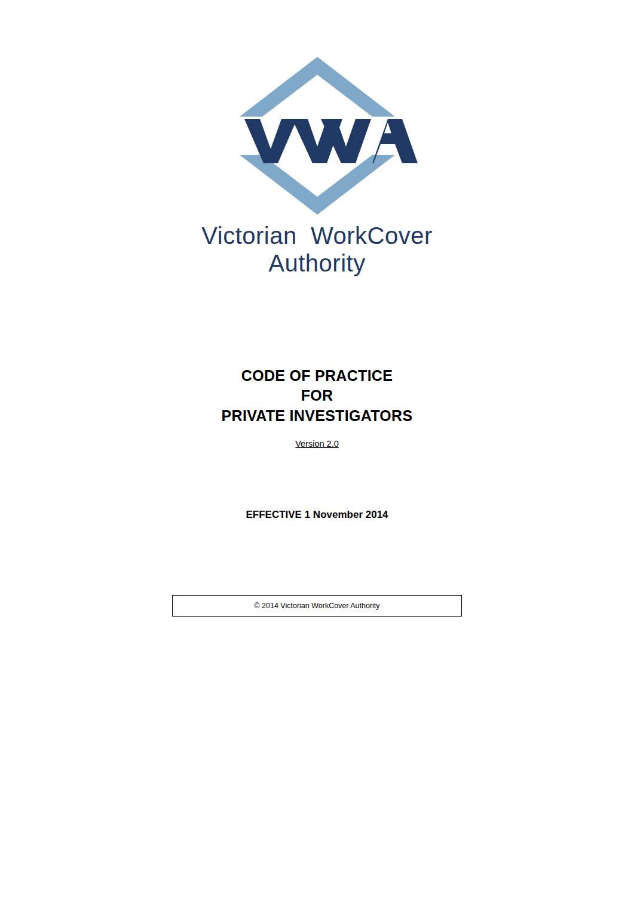Victorian WorkCover Authority
CODE OF PRACTICE
FOR
PRIVATE INVESTIGATORS
Version 2.0
EFFECTIVE 1 November 2014
© 2014 Victorian WorkCover Authority